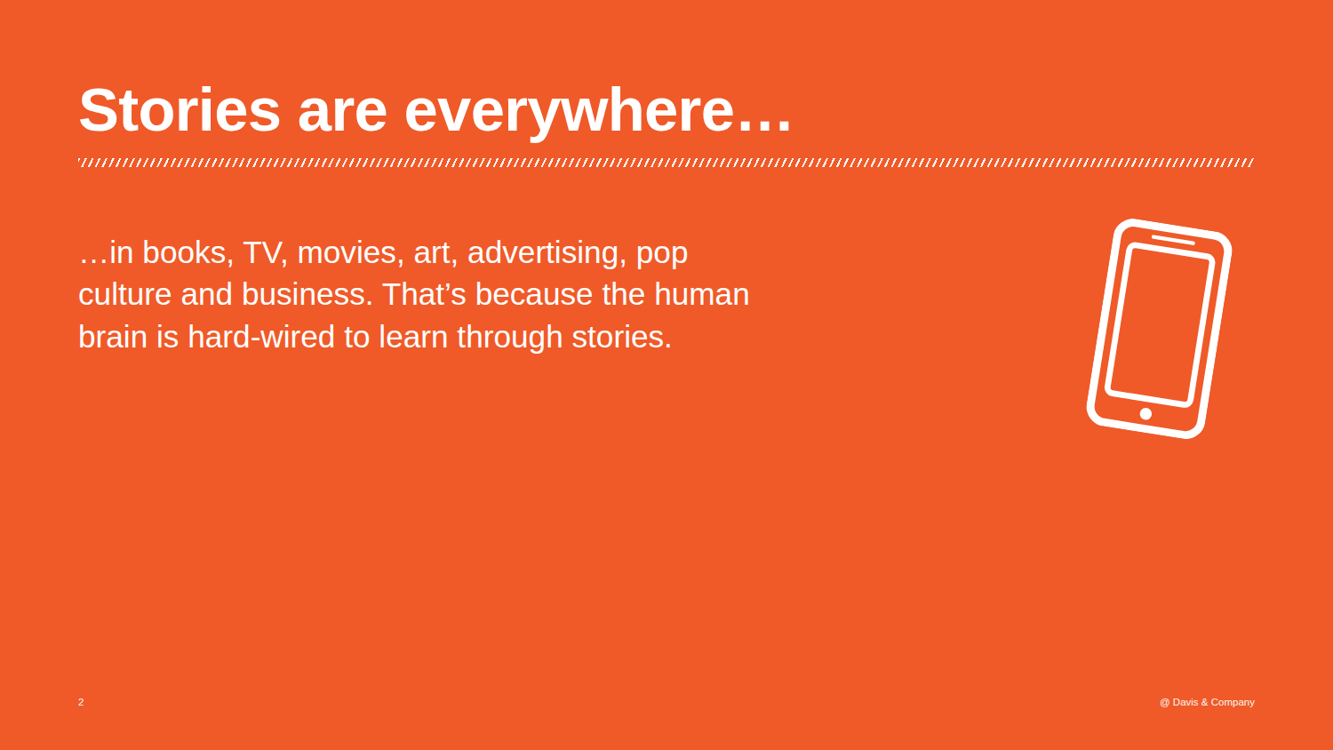Stories are everywhere…
…in books, TV, movies, art, advertising, pop culture and business. That’s because the human brain is hard-wired to learn through stories.
2 @ Davis & Company